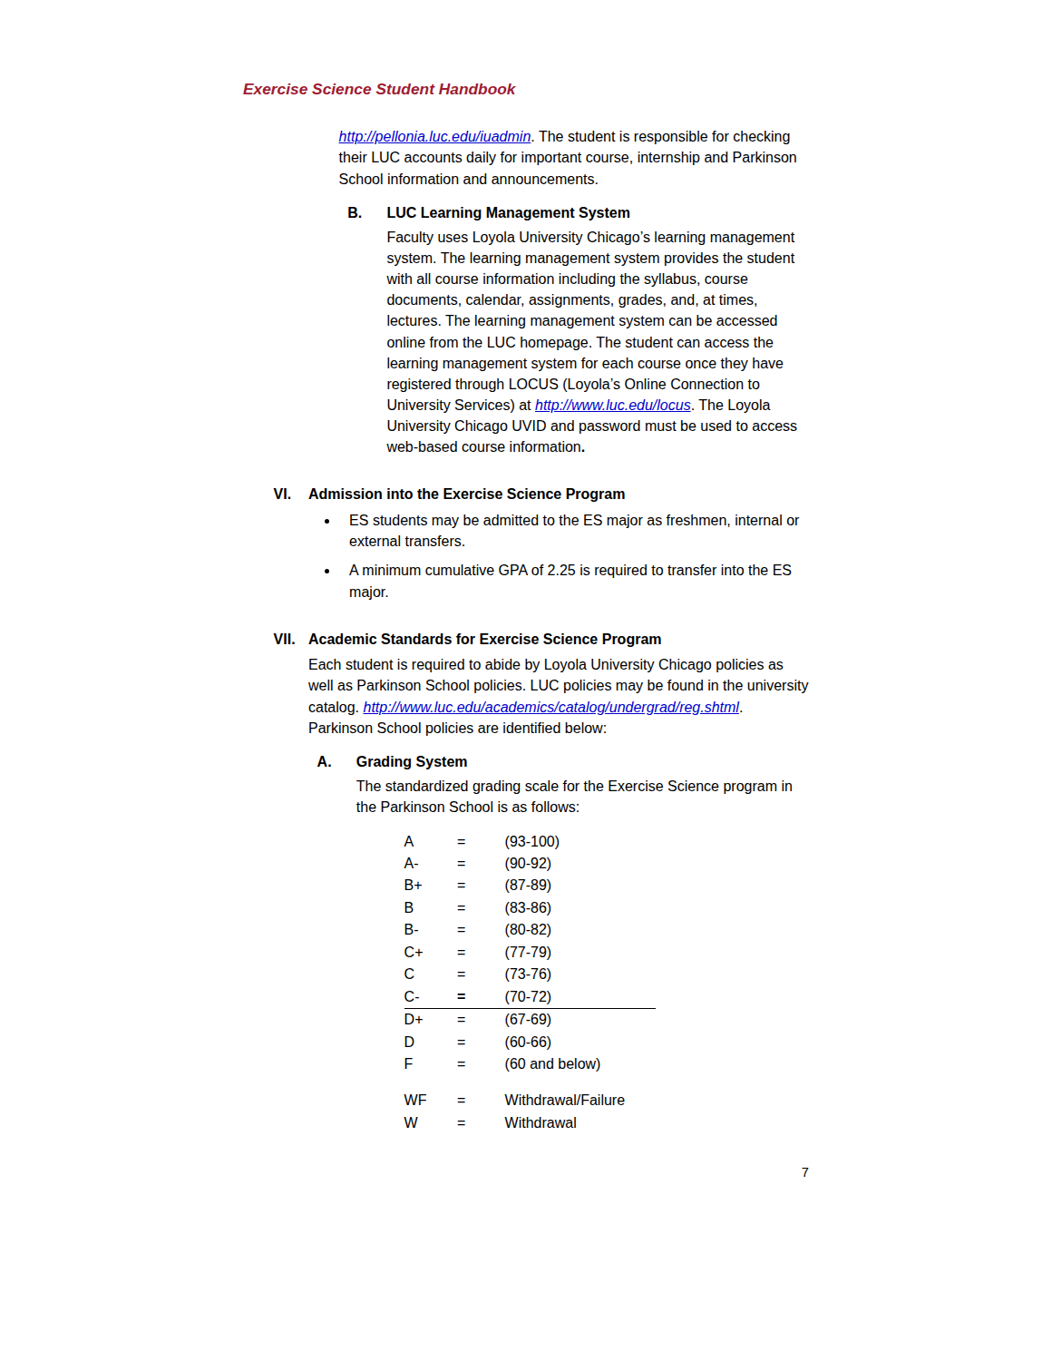Exercise Science Student Handbook
http://pellonia.luc.edu/iuadmin. The student is responsible for checking their LUC accounts daily for important course, internship and Parkinson School information and announcements.
B.
LUC Learning Management System
Faculty uses Loyola University Chicago’s learning management system. The learning management system provides the student with all course information including the syllabus, course documents, calendar, assignments, grades, and, at times, lectures. The learning management system can be accessed online from the LUC homepage. The student can access the learning management system for each course once they have registered through LOCUS (Loyola’s Online Connection to University Services) at http://www.luc.edu/locus. The Loyola University Chicago UVID and password must be used to access web-based course information.
VI.
Admission into the Exercise Science Program
ES students may be admitted to the ES major as freshmen, internal or external transfers.
A minimum cumulative GPA of 2.25 is required to transfer into the ES major.
VII.
Academic Standards for Exercise Science Program
Each student is required to abide by Loyola University Chicago policies as well as Parkinson School policies. LUC policies may be found in the university catalog. http://www.luc.edu/academics/catalog/undergrad/reg.shtml. Parkinson School policies are identified below:
A.
Grading System
The standardized grading scale for the Exercise Science program in the Parkinson School is as follows:
| A | = | (93-100) |
| A- | = | (90-92) |
| B+ | = | (87-89) |
| B | = | (83-86) |
| B- | = | (80-82) |
| C+ | = | (77-79) |
| C | = | (73-76) |
| C- | = | (70-72) |
| D+ | = | (67-69) |
| D | = | (60-66) |
| F | = | (60 and below) |
| WF | = | Withdrawal/Failure |
| W | = | Withdrawal |
7